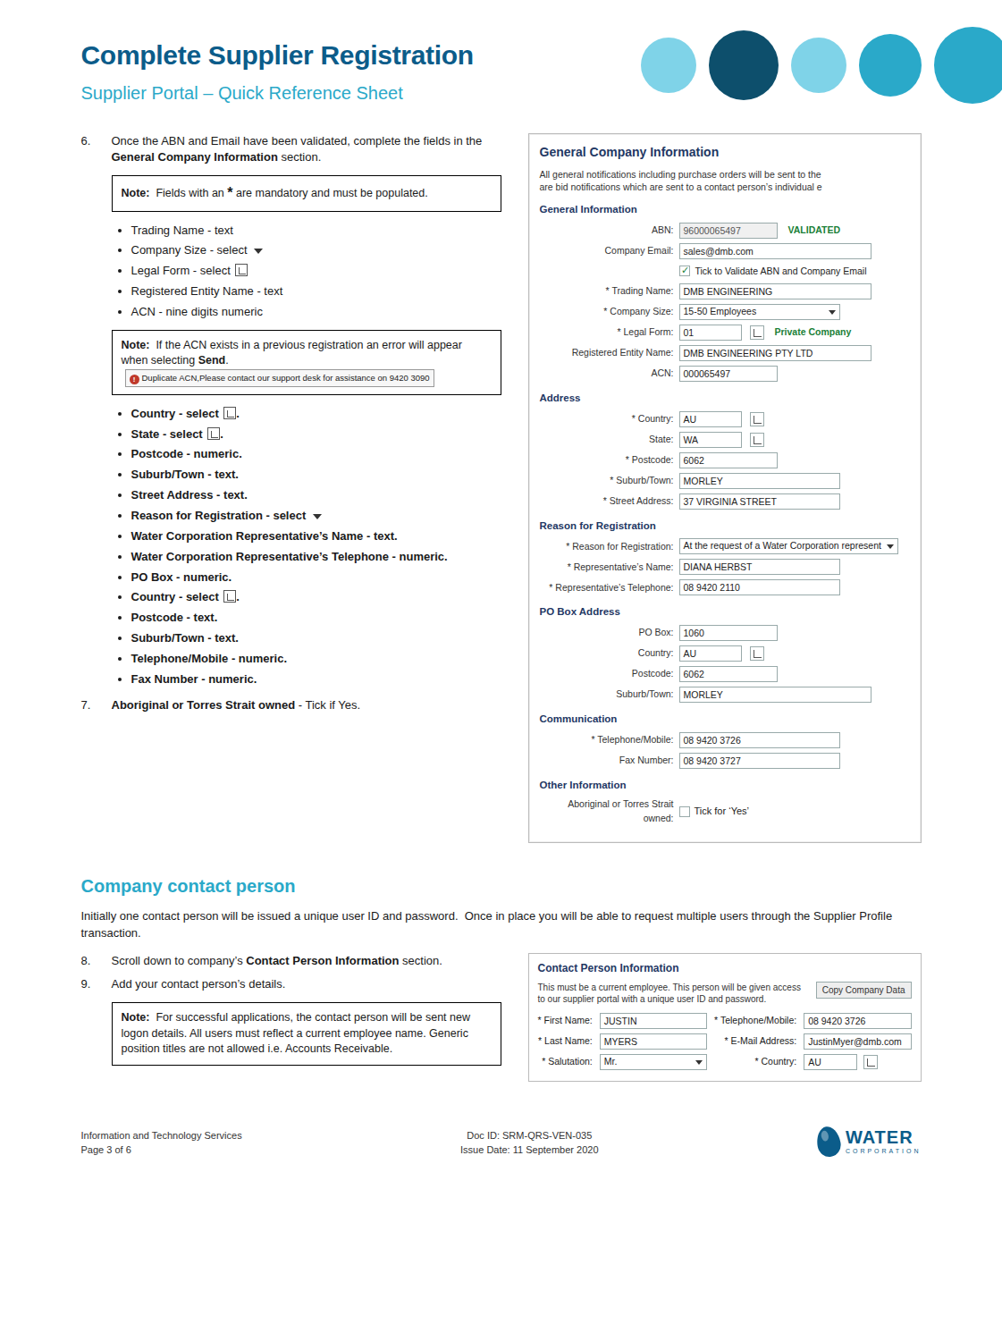Complete Supplier Registration
Supplier Portal – Quick Reference Sheet
Once the ABN and Email have been validated, complete the fields in the General Company Information section.
Note: Fields with an * are mandatory and must be populated.
Trading Name - text
Company Size - select
Legal Form - select
Registered Entity Name - text
ACN - nine digits numeric
Note: If the ACN exists in a previous registration an error will appear when selecting Send. !Duplicate ACN,Please contact our support desk for assistance on 9420 3090
Country - select .
State - select .
Postcode - numeric.
Suburb/Town - text.
Street Address - text.
Reason for Registration - select
Water Corporation Representative’s Name - text.
Water Corporation Representative’s Telephone - numeric.
PO Box - numeric.
Country - select .
Postcode - text.
Suburb/Town - text.
Telephone/Mobile - numeric.
Fax Number - numeric.
Aboriginal or Torres Strait owned - Tick if Yes.
General Company Information
All general notifications including purchase orders will be sent to the
are bid notifications which are sent to a contact person’s individual e
General Information
ABN:
96000065497
VALIDATED
Company Email:
sales@dmb.com
Tick to Validate ABN and Company Email
* Trading Name:
DMB ENGINEERING
* Company Size:
15-50 Employees
* Legal Form:
01
Private Company
Registered Entity Name:
DMB ENGINEERING PTY LTD
ACN:
000065497
Address
* Country:
AU
State:
WA
* Postcode:
6062
* Suburb/Town:
MORLEY
* Street Address:
37 VIRGINIA STREET
Reason for Registration
* Reason for Registration:
At the request of a Water Corporation represent
* Representative’s Name:
DIANA HERBST
* Representative’s Telephone:
08 9420 2110
PO Box Address
PO Box:
1060
Country:
AU
Postcode:
6062
Suburb/Town:
MORLEY
Communication
* Telephone/Mobile:
08 9420 3726
Fax Number:
08 9420 3727
Other Information
Aboriginal or Torres Strait owned:
Tick for ‘Yes’
Company contact person
Initially one contact person will be issued a unique user ID and password. Once in place you will be able to request multiple users through the Supplier Profile transaction.
Scroll down to company’s Contact Person Information section.
Add your contact person’s details.
Note: For successful applications, the contact person will be sent new logon details. All users must reflect a current employee name. Generic position titles are not allowed i.e. Accounts Receivable.
Contact Person Information
This must be a current employee. This person will be given access to our supplier portal with a unique user ID and password. Copy Company Data
* First Name:
JUSTIN
* Telephone/Mobile:
08 9420 3726
* Last Name:
MYERS
* E-Mail Address:
JustinMyer@dmb.com
* Salutation:
Mr.
* Country:
AU
Information and Technology Services
Page 3 of 6
Doc ID: SRM-QRS-VEN-035
Issue Date: 11 September 2020
WATER CORPORATION